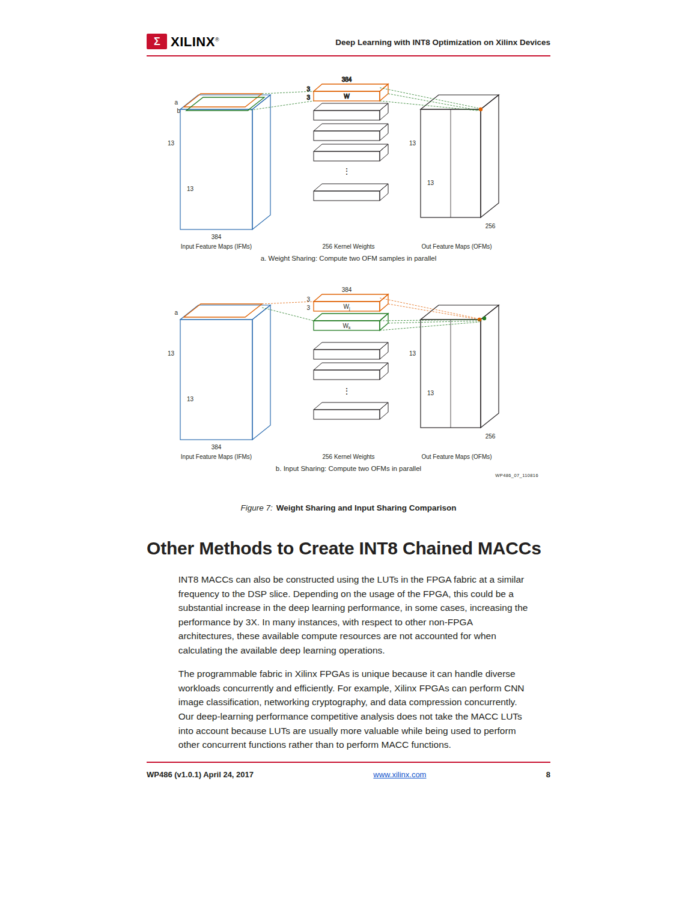Σ
XILINX®
Deep Learning with INT8 Optimization on Xilinx Devices
Weight Sharing and Input Sharing Comparison Two stacked diagrams. Top: weight sharing computes two output feature map samples in parallel using one shared kernel weight W applied to two input samples a and b. Bottom: input sharing computes two output feature maps in parallel using one shared input sample a applied to two kernel weights Wj and Wk. Both show 13 by 13 by 384 input feature maps, 256 kernel weights of size 3 by 3 by 384, and 13 by 13 by 256 output feature maps. a b 13 13 384 Input Feature Maps (IFMs) W 384 3 3 ⋮ 256 Kernel Weights 13 13 256 Out Feature Maps (OFMs) a. Weight Sharing: Compute two OFM samples in parallel a 13 13 384 Input Feature Maps (IFMs) Wj 384 3 3 Wk ⋮ 256 Kernel Weights 13 13 256 Out Feature Maps (OFMs) b. Input Sharing: Compute two OFMs in parallel WP486_07_110816
Figure 7: Weight Sharing and Input Sharing Comparison
Other Methods to Create INT8 Chained MACCs
INT8 MACCs can also be constructed using the LUTs in the FPGA fabric at a similar frequency to the DSP slice. Depending on the usage of the FPGA, this could be a substantial increase in the deep learning performance, in some cases, increasing the performance by 3X. In many instances, with respect to other non-FPGA architectures, these available compute resources are not accounted for when calculating the available deep learning operations.
The programmable fabric in Xilinx FPGAs is unique because it can handle diverse workloads concurrently and efficiently. For example, Xilinx FPGAs can perform CNN image classification, networking cryptography, and data compression concurrently. Our deep-learning performance competitive analysis does not take the MACC LUTs into account because LUTs are usually more valuable while being used to perform other concurrent functions rather than to perform MACC functions.
WP486 (v1.0.1) April 24, 2017
www.xilinx.com
8